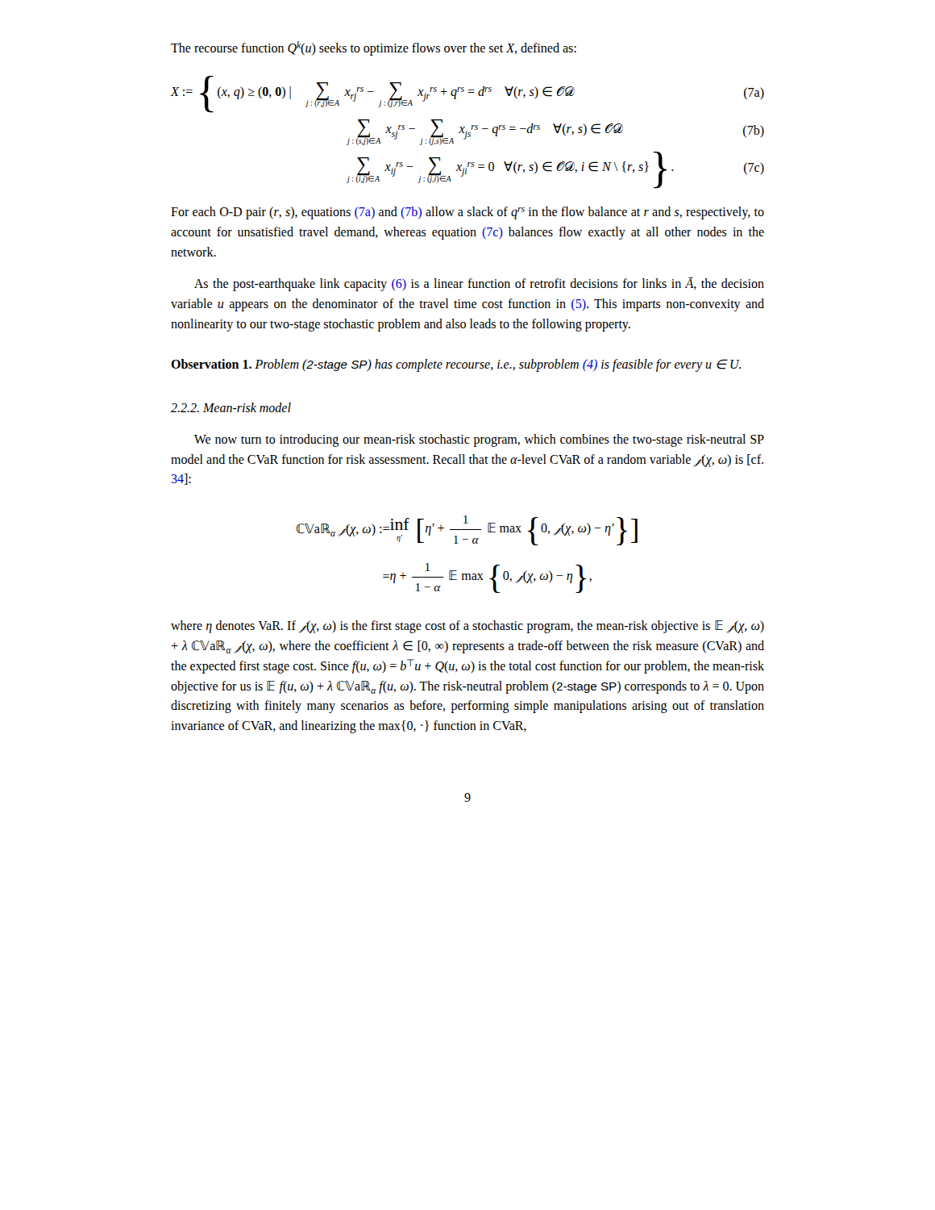The recourse function Qk(u) seeks to optimize flows over the set X, defined as:
| X := { ( x , q ) ≥ ( 0 , 0 ) / | ∑ j : ( r , j )∈ A x rj rs − ∑ j : ( j , r )∈ A x jr rs + q rs = d rs ∀( r , s ) ∈ 𝒪𝒟 | (7a) |
| | ∑ j : ( s , j )∈ A x sj rs − ∑ j : ( j , s )∈ A x js rs − q rs = − d rs ∀( r , s ) ∈ 𝒪𝒟 | (7b) |
| | ∑ j : ( i , j )∈ A x ij rs − ∑ j : ( j , i )∈ A x ji rs = 0 ∀( r , s ) ∈ 𝒪𝒟 , i ∈ N \ { r , s } } . | (7c) |
For each O-D pair (r, s), equations (7a) and (7b) allow a slack of qrs in the flow balance at r and s, respectively, to account for unsatisfied travel demand, whereas equation (7c) balances flow exactly at all other nodes in the network.
As the post-earthquake link capacity (6) is a linear function of retrofit decisions for links in Ā, the decision variable u appears on the denominator of the travel time cost function in (5). This imparts non-convexity and nonlinearity to our two-stage stochastic problem and also leads to the following property.
Observation 1. Problem (2-stage SP) has complete recourse, i.e., subproblem (4) is feasible for every u ∈ U.
2.2.2. Mean-risk model
We now turn to introducing our mean-risk stochastic program, which combines the two-stage risk-neutral SP model and the CVaR function for risk assessment. Recall that the α-level CVaR of a random variable 𝒿(χ, ω) is [cf. 34]:
| ℂ𝕍aℝ α 𝒿 ( χ , ω ) := | inf η′ [ η′ + 1 1 − α 𝔼 max { 0, 𝒿 ( χ , ω ) − η′ } ] |
| = | η + 1 1 − α 𝔼 max { 0, 𝒿 ( χ , ω ) − η } , |
where η denotes VaR. If 𝒿(χ, ω) is the first stage cost of a stochastic program, the mean-risk objective is 𝔼 𝒿(χ, ω) + λ ℂ𝕍aℝ α 𝒿(χ, ω), where the coefficient λ ∈ [0, ∞) represents a trade-off between the risk measure (CVaR) and the expected first stage cost. Since f(u, ω) = b⊤u + Q(u, ω) is the total cost function for our problem, the mean-risk objective for us is 𝔼 f(u, ω) + λ ℂ𝕍aℝ α f(u, ω). The risk-neutral problem (2-stage SP) corresponds to λ = 0. Upon discretizing with finitely many scenarios as before, performing simple manipulations arising out of translation invariance of CVaR, and linearizing the max{0, ·} function in CVaR,
9